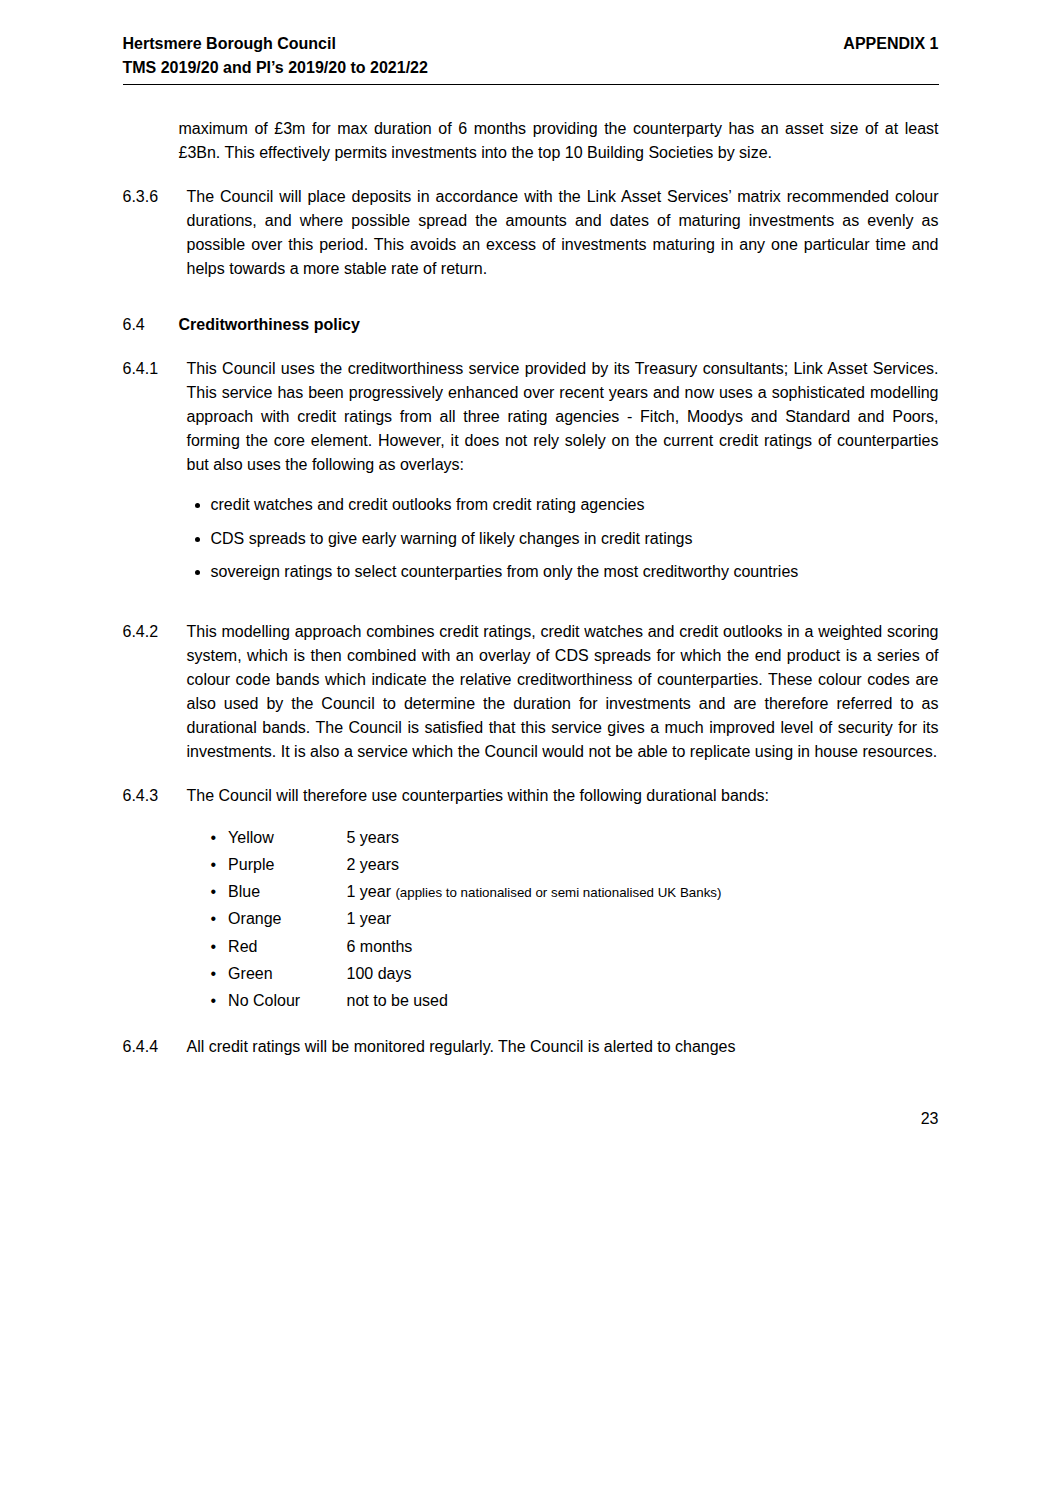Hertsmere Borough Council
TMS 2019/20 and PI’s 2019/20 to 2021/22
APPENDIX 1
maximum of £3m for max duration of 6 months providing the counterparty has an asset size of at least £3Bn. This effectively permits investments into the top 10 Building Societies by size.
6.3.6
The Council will place deposits in accordance with the Link Asset Services’ matrix recommended colour durations, and where possible spread the amounts and dates of maturing investments as evenly as possible over this period. This avoids an excess of investments maturing in any one particular time and helps towards a more stable rate of return.
6.4 Creditworthiness policy
6.4.1
This Council uses the creditworthiness service provided by its Treasury consultants; Link Asset Services. This service has been progressively enhanced over recent years and now uses a sophisticated modelling approach with credit ratings from all three rating agencies - Fitch, Moodys and Standard and Poors, forming the core element. However, it does not rely solely on the current credit ratings of counterparties but also uses the following as overlays:
credit watches and credit outlooks from credit rating agencies
CDS spreads to give early warning of likely changes in credit ratings
sovereign ratings to select counterparties from only the most creditworthy countries
6.4.2
This modelling approach combines credit ratings, credit watches and credit outlooks in a weighted scoring system, which is then combined with an overlay of CDS spreads for which the end product is a series of colour code bands which indicate the relative creditworthiness of counterparties. These colour codes are also used by the Council to determine the duration for investments and are therefore referred to as durational bands. The Council is satisfied that this service gives a much improved level of security for its investments. It is also a service which the Council would not be able to replicate using in house resources.
6.4.3
The Council will therefore use counterparties within the following durational bands:
| Yellow | 5 years |
| Purple | 2 years |
| Blue | 1 year (applies to nationalised or semi nationalised UK Banks) |
| Orange | 1 year |
| Red | 6 months |
| Green | 100 days |
| No Colour | not to be used |
6.4.4
All credit ratings will be monitored regularly. The Council is alerted to changes
23